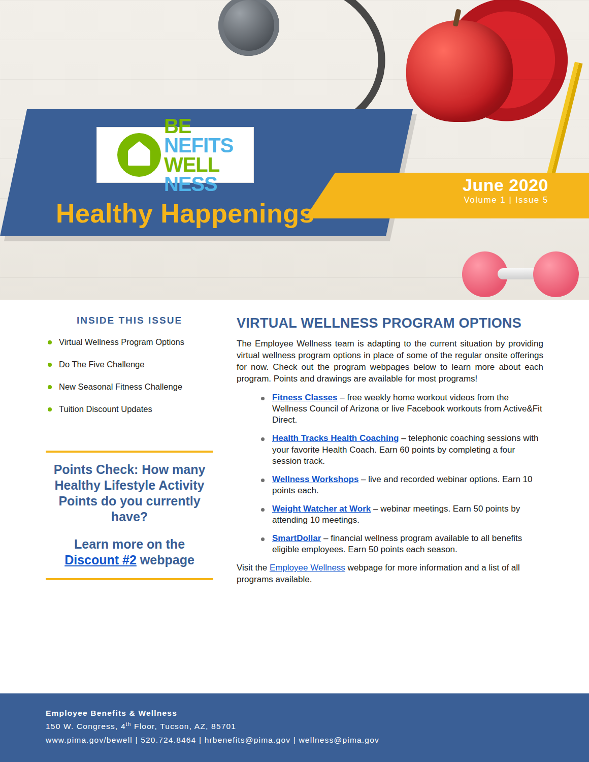June 2020 Volume 1 | Issue 5
BE NEFITS WELL NESS
Healthy Happenings
INSIDE THIS ISSUE
Virtual Wellness Program Options
Do The Five Challenge
New Seasonal Fitness Challenge
Tuition Discount Updates
Points Check: How many Healthy Lifestyle Activity Points do you currently have?
Learn more on the Discount #2 webpage
VIRTUAL WELLNESS PROGRAM OPTIONS
The Employee Wellness team is adapting to the current situation by providing virtual wellness program options in place of some of the regular onsite offerings for now. Check out the program webpages below to learn more about each program. Points and drawings are available for most programs!
Fitness Classes – free weekly home workout videos from the Wellness Council of Arizona or live Facebook workouts from Active&Fit Direct.
Health Tracks Health Coaching – telephonic coaching sessions with your favorite Health Coach. Earn 60 points by completing a four session track.
Wellness Workshops – live and recorded webinar options. Earn 10 points each.
Weight Watcher at Work – webinar meetings. Earn 50 points by attending 10 meetings.
SmartDollar – financial wellness program available to all benefits eligible employees. Earn 50 points each season.
Visit the Employee Wellness webpage for more information and a list of all programs available.
Employee Benefits & Wellness
150 W. Congress, 4th Floor, Tucson, AZ, 85701
www.pima.gov/bewell | 520.724.8464 | hrbenefits@pima.gov | wellness@pima.gov